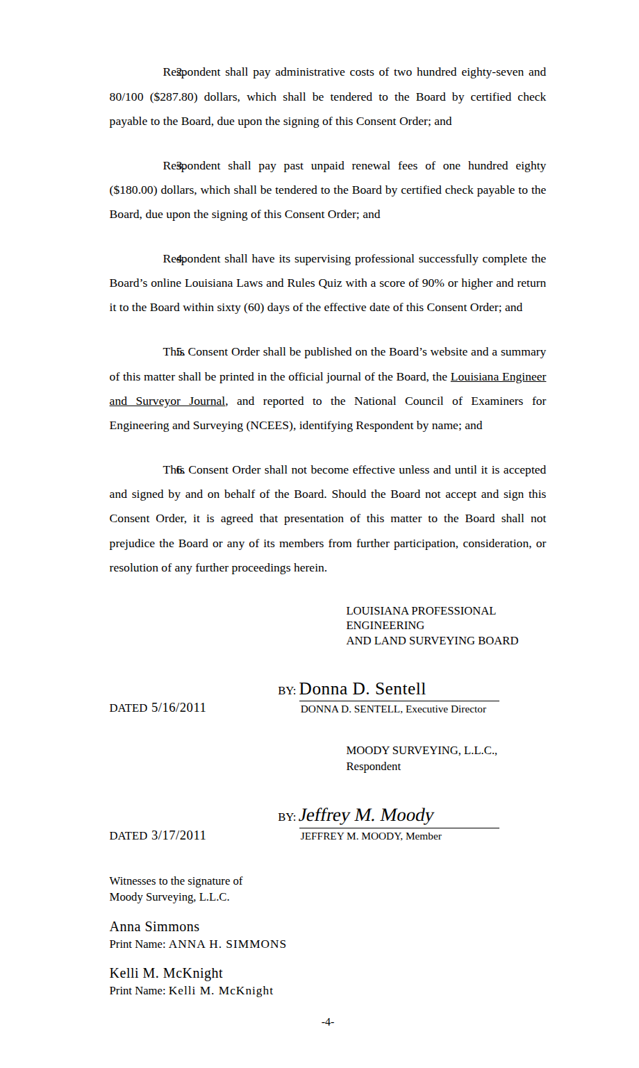2. Respondent shall pay administrative costs of two hundred eighty-seven and 80/100 ($287.80) dollars, which shall be tendered to the Board by certified check payable to the Board, due upon the signing of this Consent Order; and
3. Respondent shall pay past unpaid renewal fees of one hundred eighty ($180.00) dollars, which shall be tendered to the Board by certified check payable to the Board, due upon the signing of this Consent Order; and
4. Respondent shall have its supervising professional successfully complete the Board’s online Louisiana Laws and Rules Quiz with a score of 90% or higher and return it to the Board within sixty (60) days of the effective date of this Consent Order; and
5. This Consent Order shall be published on the Board’s website and a summary of this matter shall be printed in the official journal of the Board, the Louisiana Engineer and Surveyor Journal, and reported to the National Council of Examiners for Engineering and Surveying (NCEES), identifying Respondent by name; and
6. This Consent Order shall not become effective unless and until it is accepted and signed by and on behalf of the Board. Should the Board not accept and sign this Consent Order, it is agreed that presentation of this matter to the Board shall not prejudice the Board or any of its members from further participation, consideration, or resolution of any further proceedings herein.
LOUISIANA PROFESSIONAL ENGINEERING
AND LAND SURVEYING BOARD
DATED5/16/2011
BY: Donna D. Sentell DONNA D. SENTELL, Executive Director
MOODY SURVEYING, L.L.C., Respondent
DATED3/17/2011
BY: Jeffrey M. Moody JEFFREY M. MOODY, Member
Witnesses to the signature of
Moody Surveying, L.L.C.
Anna Simmons
Print Name: ANNA H. SIMMONS
Kelli M. McKnight
Print Name: Kelli M. McKnight
-4-